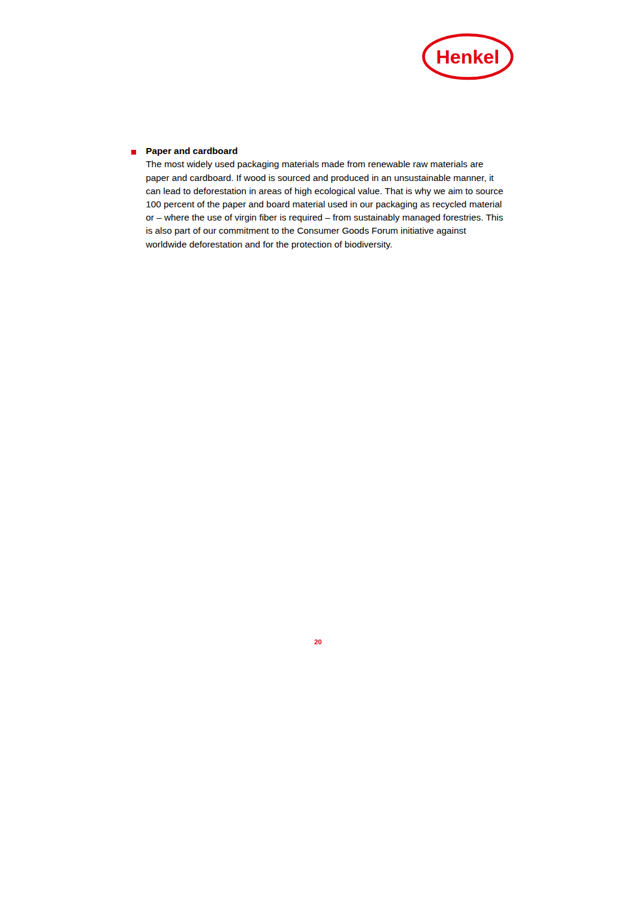Henkel
Paper and cardboard
The most widely used packaging materials made from renewable raw materials are paper and cardboard. If wood is sourced and produced in an unsustainable manner, it can lead to deforestation in areas of high ecological value. That is why we aim to source 100 percent of the paper and board material used in our packaging as recycled material or – where the use of virgin fiber is required – from sustainably managed forestries. This is also part of our commitment to the Consumer Goods Forum initiative against worldwide deforestation and for the protection of biodiversity.
20